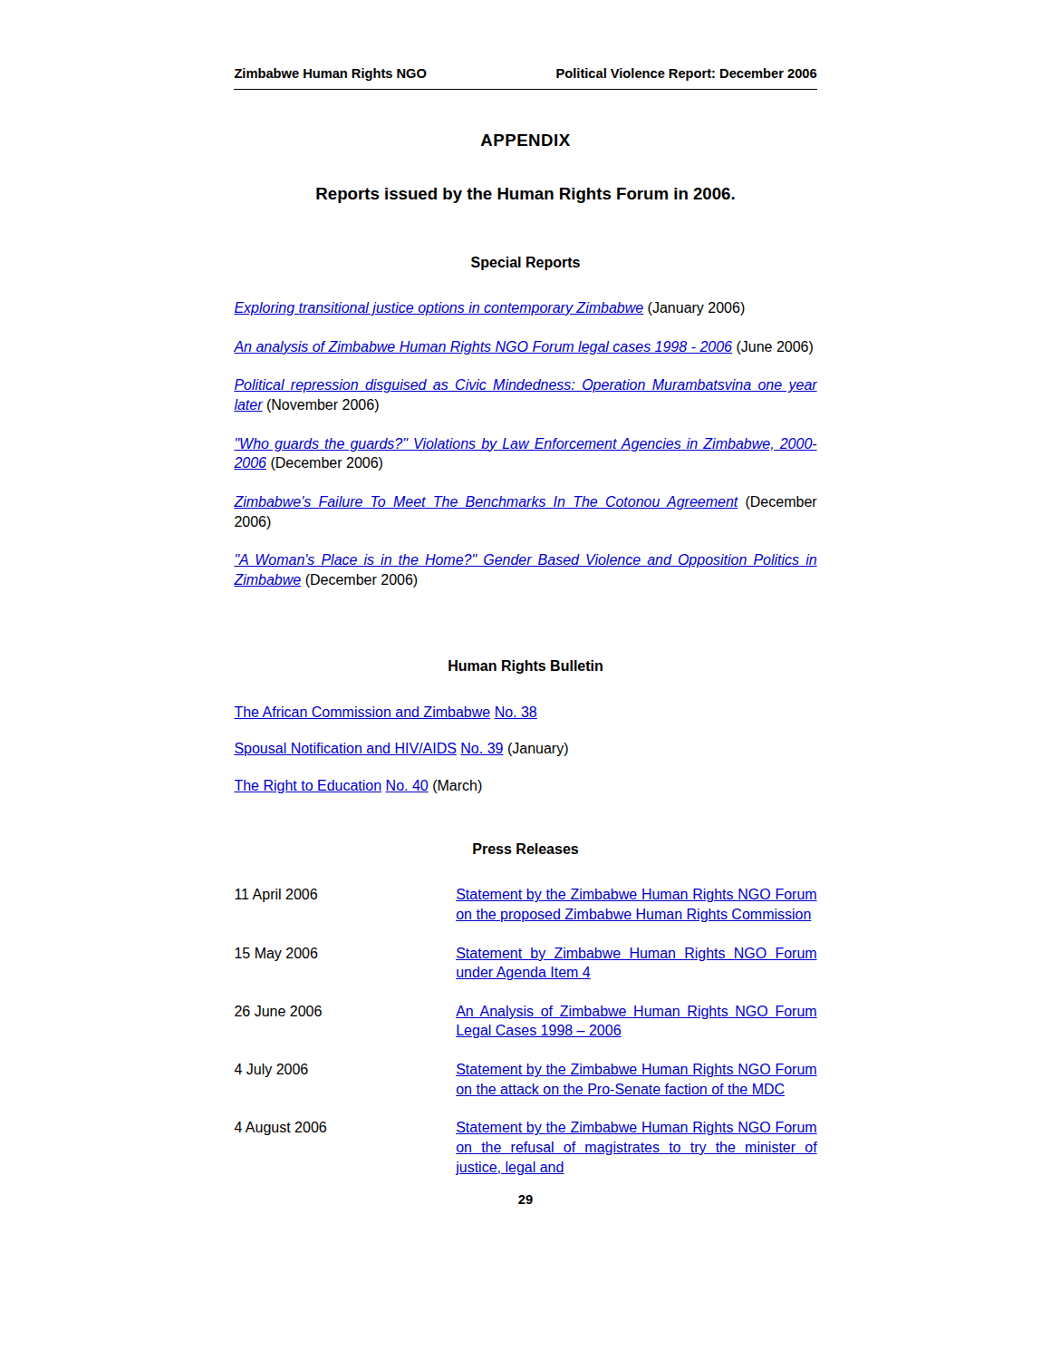Zimbabwe Human Rights NGO Political Violence Report: December 2006
APPENDIX
Reports issued by the Human Rights Forum in 2006.
Special Reports
Exploring transitional justice options in contemporary Zimbabwe (January 2006)
An analysis of Zimbabwe Human Rights NGO Forum legal cases 1998 - 2006 (June 2006)
Political repression disguised as Civic Mindedness: Operation Murambatsvina one year later (November 2006)
"Who guards the guards?" Violations by Law Enforcement Agencies in Zimbabwe, 2000-2006 (December 2006)
Zimbabwe's Failure To Meet The Benchmarks In The Cotonou Agreement (December 2006)
"A Woman's Place is in the Home?" Gender Based Violence and Opposition Politics in Zimbabwe (December 2006)
Human Rights Bulletin
The African Commission and Zimbabwe No. 38
Spousal Notification and HIV/AIDS No. 39 (January)
The Right to Education No. 40 (March)
Press Releases
| 11 April 2006 | Statement by the Zimbabwe Human Rights NGO Forum on the proposed Zimbabwe Human Rights Commission |
| 15 May 2006 | Statement by Zimbabwe Human Rights NGO Forum under Agenda Item 4 |
| 26 June 2006 | An Analysis of Zimbabwe Human Rights NGO Forum Legal Cases 1998 – 2006 |
| 4 July 2006 | Statement by the Zimbabwe Human Rights NGO Forum on the attack on the Pro-Senate faction of the MDC |
| 4 August 2006 | Statement by the Zimbabwe Human Rights NGO Forum on the refusal of magistrates to try the minister of justice, legal and |
29